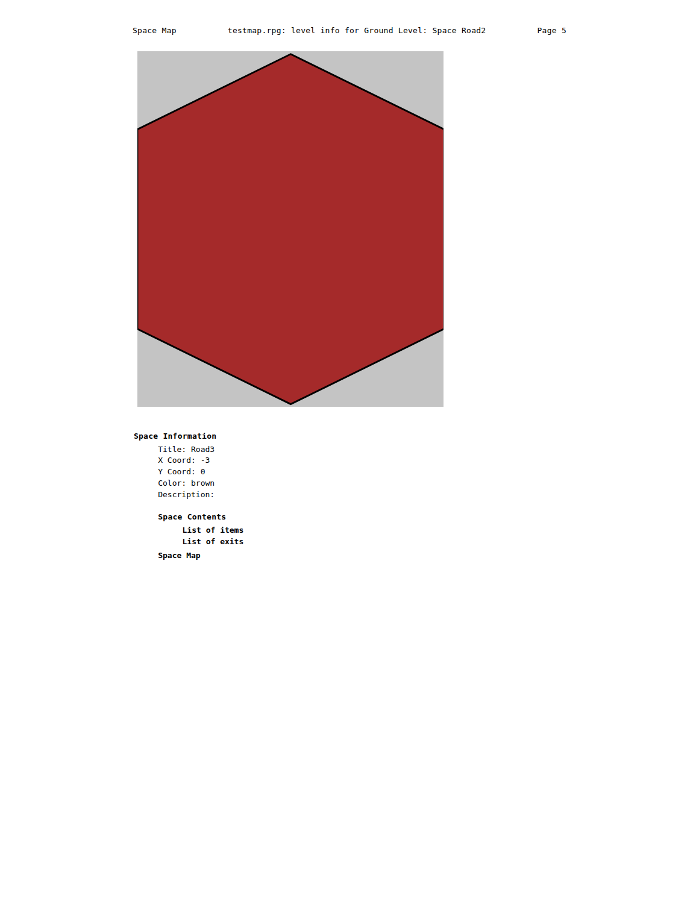Space Map testmap.rpg: level info for Ground Level: Space Road2 Page 5
Space Information
Title: Road3
X Coord: -3
Y Coord: 0
Color: brown
Description:
Space Contents
List of items
List of exits
Space Map